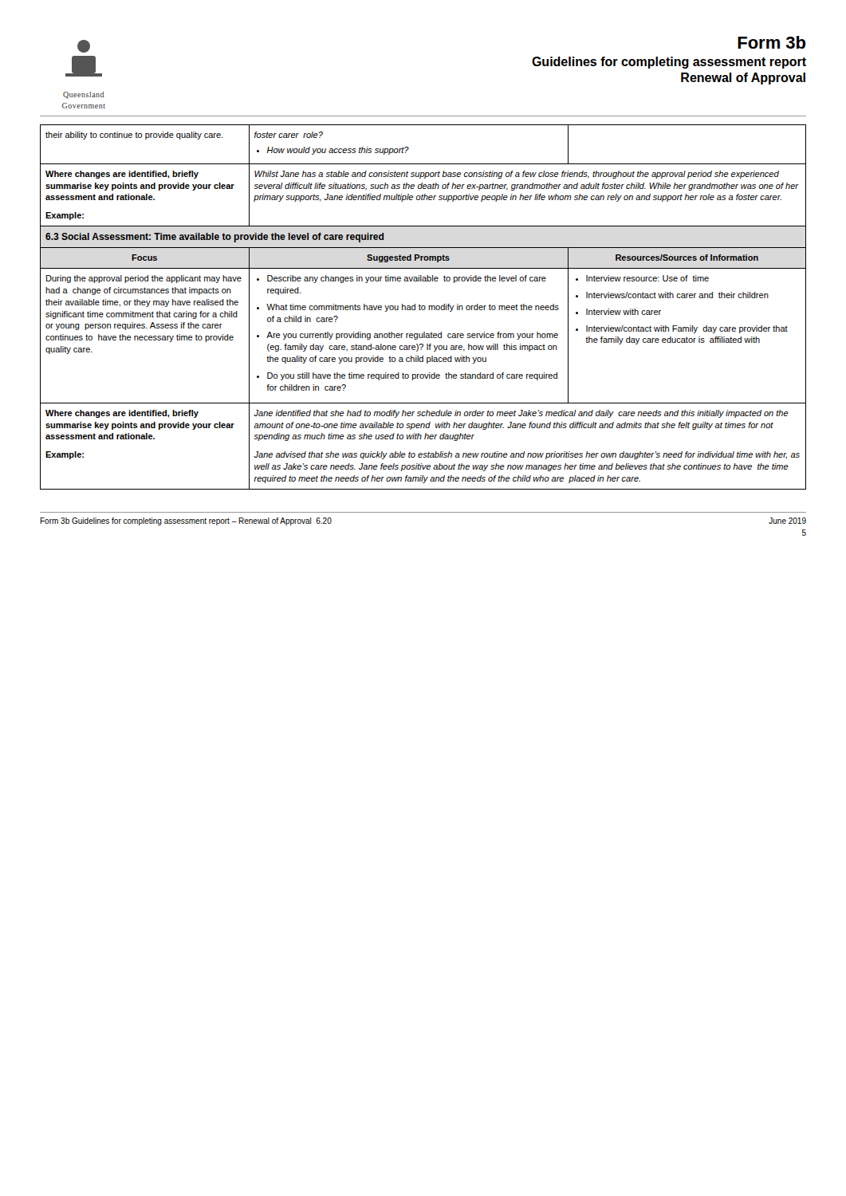Queensland
Government
Form 3b
Guidelines for completing assessment report
Renewal of Approval
| their ability to continue to provide quality care. | foster carer role? How would you access this support? | |
| Where changes are identified, briefly summarise key points and provide your clear assessment and rationale. Example: | Whilst Jane has a stable and consistent support base consisting of a few close friends, throughout the approval period she experienced several difficult life situations, such as the death of her ex-partner, grandmother and adult foster child. While her grandmother was one of her primary supports, Jane identified multiple other supportive people in her life whom she can rely on and support her role as a foster carer. |
| 6.3 Social Assessment: Time available to provide the level of care required |
| Focus | Suggested Prompts | Resources/Sources of Information |
| During the approval period the applicant may have had a change of circumstances that impacts on their available time, or they may have realised the significant time commitment that caring for a child or young person requires. Assess if the carer continues to have the necessary time to provide quality care. | Describe any changes in your time available to provide the level of care required. What time commitments have you had to modify in order to meet the needs of a child in care? Are you currently providing another regulated care service from your home (eg. family day care, stand-alone care)? If you are, how will this impact on the quality of care you provide to a child placed with you Do you still have the time required to provide the standard of care required for children in care? | Interview resource: Use of time Interviews/contact with carer and their children Interview with carer Interview/contact with Family day care provider that the family day care educator is affiliated with |
| Where changes are identified, briefly summarise key points and provide your clear assessment and rationale. Example: | Jane identified that she had to modify her schedule in order to meet Jake’s medical and daily care needs and this initially impacted on the amount of one-to-one time available to spend with her daughter. Jane found this difficult and admits that she felt guilty at times for not spending as much time as she used to with her daughter Jane advised that she was quickly able to establish a new routine and now prioritises her own daughter’s need for individual time with her, as well as Jake’s care needs. Jane feels positive about the way she now manages her time and believes that she continues to have the time required to meet the needs of her own family and the needs of the child who are placed in her care. |
Form 3b Guidelines for completing assessment report – Renewal of Approval 6.20
June 2019
5